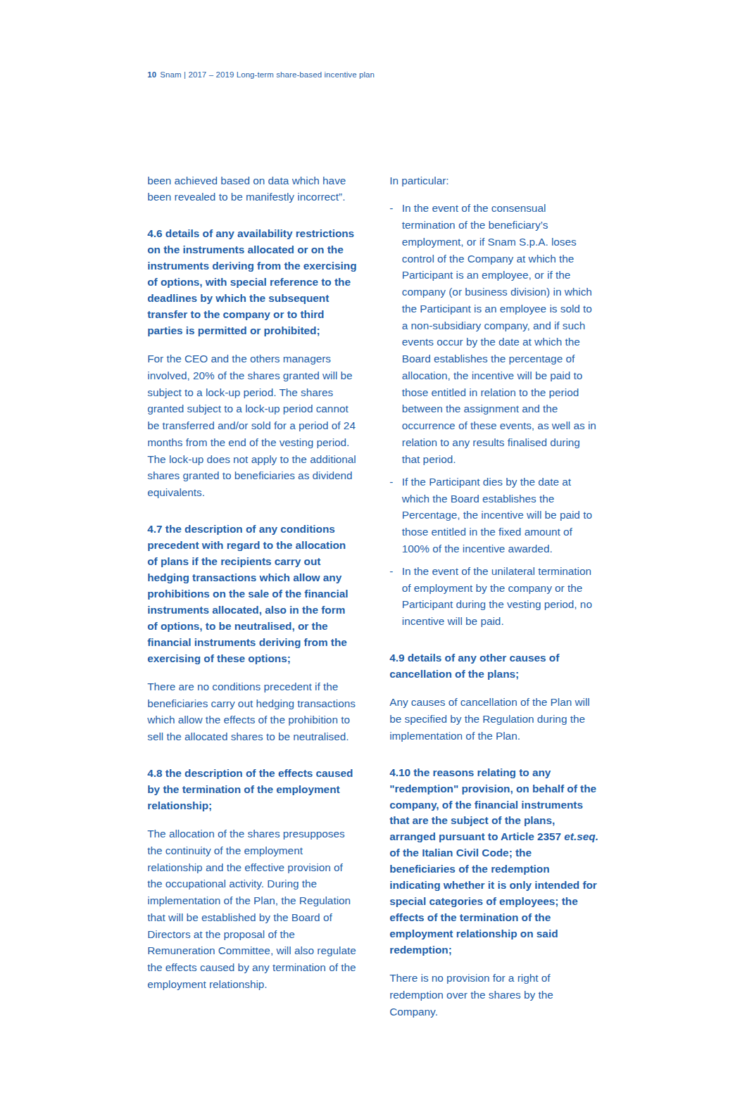10 Snam | 2017 – 2019 Long-term share-based incentive plan
been achieved based on data which have been revealed to be manifestly incorrect”.
4.6 details of any availability restrictions on the instruments allocated or on the instruments deriving from the exercising of options, with special reference to the deadlines by which the subsequent transfer to the company or to third parties is permitted or prohibited;
For the CEO and the others managers involved, 20% of the shares granted will be subject to a lock-up period. The shares granted subject to a lock-up period cannot be transferred and/or sold for a period of 24 months from the end of the vesting period. The lock-up does not apply to the additional shares granted to beneficiaries as dividend equivalents.
4.7 the description of any conditions precedent with regard to the allocation of plans if the recipients carry out hedging transactions which allow any prohibitions on the sale of the financial instruments allocated, also in the form of options, to be neutralised, or the financial instruments deriving from the exercising of these options;
There are no conditions precedent if the beneficiaries carry out hedging transactions which allow the effects of the prohibition to sell the allocated shares to be neutralised.
4.8 the description of the effects caused by the termination of the employment relationship;
The allocation of the shares presupposes the continuity of the employment relationship and the effective provision of the occupational activity. During the implementation of the Plan, the Regulation that will be established by the Board of Directors at the proposal of the Remuneration Committee, will also regulate the effects caused by any termination of the employment relationship.
In particular:
In the event of the consensual termination of the beneficiary’s employment, or if Snam S.p.A. loses control of the Company at which the Participant is an employee, or if the company (or business division) in which the Participant is an employee is sold to a non-subsidiary company, and if such events occur by the date at which the Board establishes the percentage of allocation, the incentive will be paid to those entitled in relation to the period between the assignment and the occurrence of these events, as well as in relation to any results finalised during that period.
If the Participant dies by the date at which the Board establishes the Percentage, the incentive will be paid to those entitled in the fixed amount of 100% of the incentive awarded.
In the event of the unilateral termination of employment by the company or the Participant during the vesting period, no incentive will be paid.
4.9 details of any other causes of cancellation of the plans;
Any causes of cancellation of the Plan will be specified by the Regulation during the implementation of the Plan.
4.10 the reasons relating to any "redemption" provision, on behalf of the company, of the financial instruments that are the subject of the plans, arranged pursuant to Article 2357 et.seq. of the Italian Civil Code; the beneficiaries of the redemption indicating whether it is only intended for special categories of employees; the effects of the termination of the employment relationship on said redemption;
There is no provision for a right of redemption over the shares by the Company.